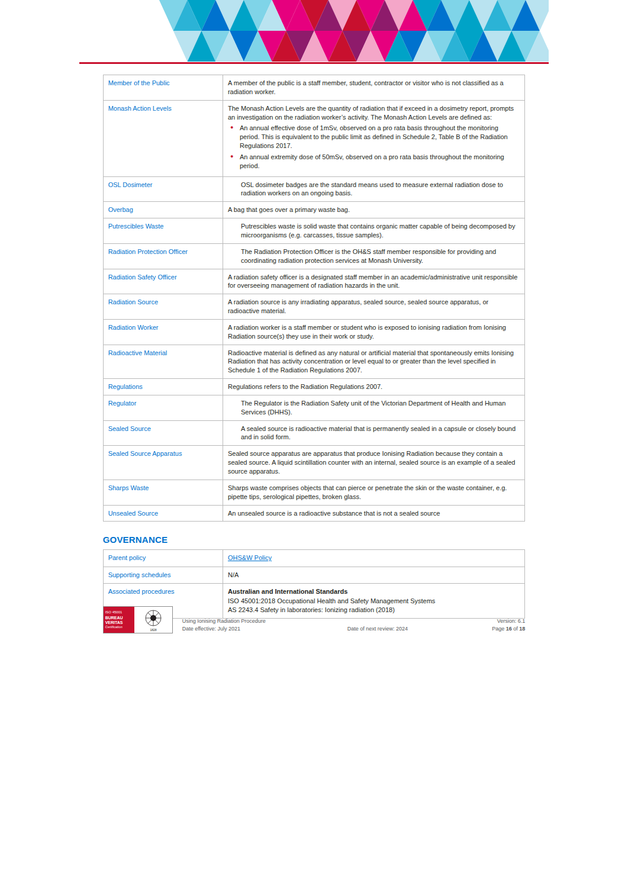| Member of the Public | A member of the public is a staff member, student, contractor or visitor who is not classified as a radiation worker. |
| Monash Action Levels | The Monash Action Levels are the quantity of radiation that if exceed in a dosimetry report, prompts an investigation on the radiation worker’s activity. The Monash Action Levels are defined as: An annual effective dose of 1mSv, observed on a pro rata basis throughout the monitoring period. This is equivalent to the public limit as defined in Schedule 2, Table B of the Radiation Regulations 2017. An annual extremity dose of 50mSv, observed on a pro rata basis throughout the monitoring period. |
| OSL Dosimeter | OSL dosimeter badges are the standard means used to measure external radiation dose to radiation workers on an ongoing basis. |
| Overbag | A bag that goes over a primary waste bag. |
| Putrescibles Waste | Putrescibles waste is solid waste that contains organic matter capable of being decomposed by microorganisms (e.g. carcasses, tissue samples). |
| Radiation Protection Officer | The Radiation Protection Officer is the OH&S staff member responsible for providing and coordinating radiation protection services at Monash University. |
| Radiation Safety Officer | A radiation safety officer is a designated staff member in an academic/administrative unit responsible for overseeing management of radiation hazards in the unit. |
| Radiation Source | A radiation source is any irradiating apparatus, sealed source, sealed source apparatus, or radioactive material. |
| Radiation Worker | A radiation worker is a staff member or student who is exposed to ionising radiation from Ionising Radiation source(s) they use in their work or study. |
| Radioactive Material | Radioactive material is defined as any natural or artificial material that spontaneously emits Ionising Radiation that has activity concentration or level equal to or greater than the level specified in Schedule 1 of the Radiation Regulations 2007. |
| Regulations | Regulations refers to the Radiation Regulations 2007. |
| Regulator | The Regulator is the Radiation Safety unit of the Victorian Department of Health and Human Services (DHHS). |
| Sealed Source | A sealed source is radioactive material that is permanently sealed in a capsule or closely bound and in solid form. |
| Sealed Source Apparatus | Sealed source apparatus are apparatus that produce Ionising Radiation because they contain a sealed source. A liquid scintillation counter with an internal, sealed source is an example of a sealed source apparatus. |
| Sharps Waste | Sharps waste comprises objects that can pierce or penetrate the skin or the waste container, e.g. pipette tips, serological pipettes, broken glass. |
| Unsealed Source | An unsealed source is a radioactive substance that is not a sealed source |
GOVERNANCE
| Parent policy | OHS&W Policy |
| Supporting schedules | N/A |
| Associated procedures | Australian and International Standards ISO 45001:2018 Occupational Health and Safety Management Systems AS 2243.4 Safety in laboratories: Ionizing radiation (2018) |
ISO 45001
BUREAU VERITAS
Certification
1828
Using Ionising Radiation Procedure
Version: 6.1
Date effective: July 2021
Date of next review: 2024
Page 16 of 18